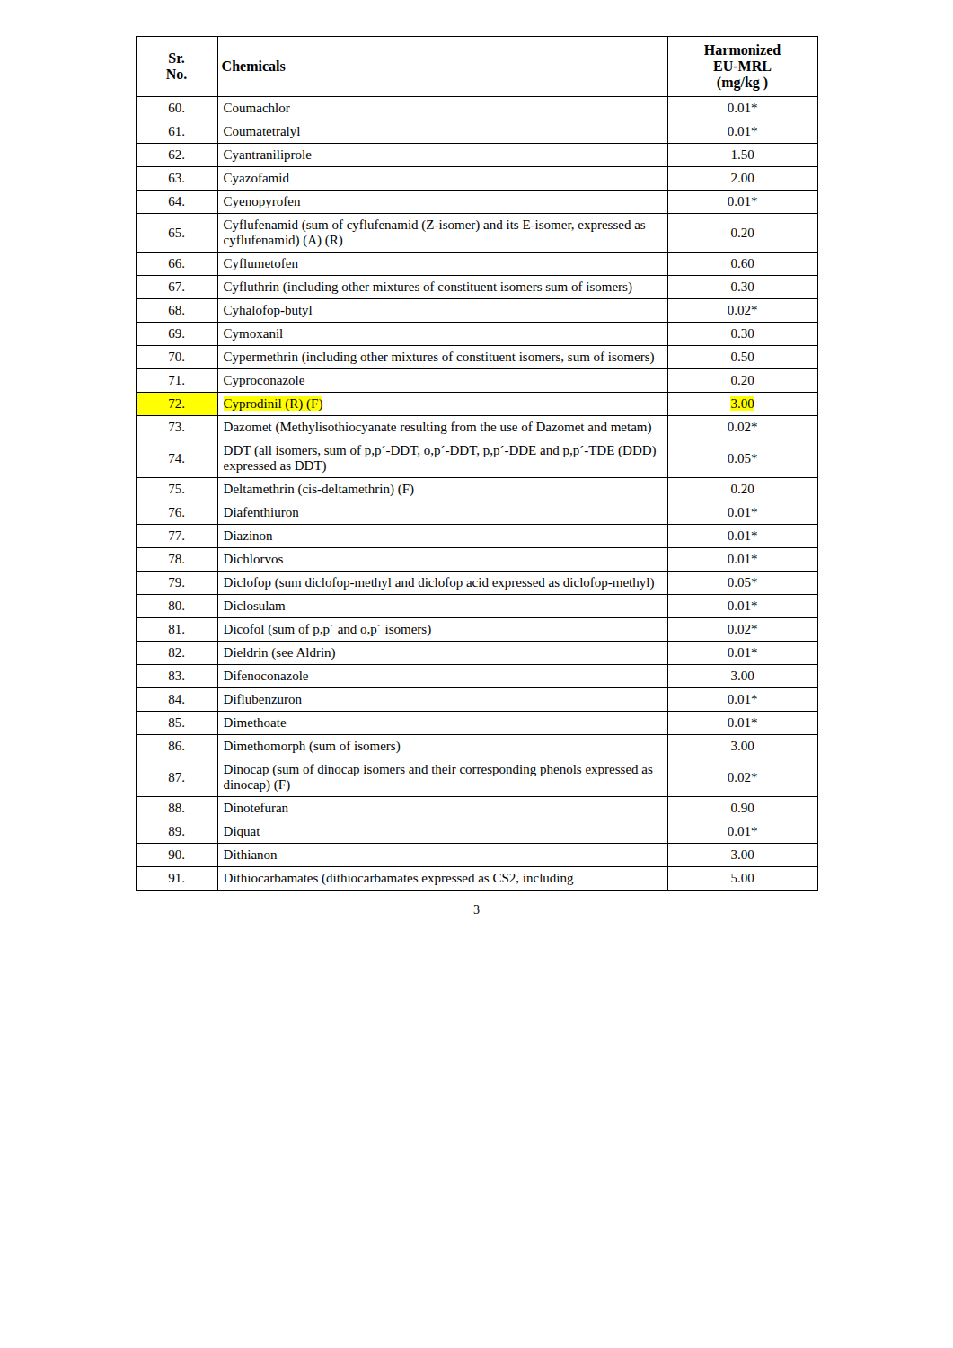| Sr. No. | Chemicals | Harmonized EU-MRL (mg/kg ) |
| --- | --- | --- |
| 60. | Coumachlor | 0.01* |
| 61. | Coumatetralyl | 0.01* |
| 62. | Cyantraniliprole | 1.50 |
| 63. | Cyazofamid | 2.00 |
| 64. | Cyenopyrofen | 0.01* |
| 65. | Cyflufenamid (sum of cyflufenamid (Z-isomer) and its E-isomer, expressed as cyflufenamid) (A) (R) | 0.20 |
| 66. | Cyflumetofen | 0.60 |
| 67. | Cyfluthrin (including other mixtures of constituent isomers sum of isomers) | 0.30 |
| 68. | Cyhalofop-butyl | 0.02* |
| 69. | Cymoxanil | 0.30 |
| 70. | Cypermethrin (including other mixtures of constituent isomers, sum of isomers) | 0.50 |
| 71. | Cyproconazole | 0.20 |
| 72. | Cyprodinil (R) (F) | 3.00 |
| 73. | Dazomet (Methylisothiocyanate resulting from the use of Dazomet and metam) | 0.02* |
| 74. | DDT (all isomers, sum of p,p´-DDT, o,p´-DDT, p,p´-DDE and p,p´-TDE (DDD) expressed as DDT) | 0.05* |
| 75. | Deltamethrin (cis-deltamethrin) (F) | 0.20 |
| 76. | Diafenthiuron | 0.01* |
| 77. | Diazinon | 0.01* |
| 78. | Dichlorvos | 0.01* |
| 79. | Diclofop (sum diclofop-methyl and diclofop acid expressed as diclofop-methyl) | 0.05* |
| 80. | Diclosulam | 0.01* |
| 81. | Dicofol (sum of p,p´ and o,p´ isomers) | 0.02* |
| 82. | Dieldrin (see Aldrin) | 0.01* |
| 83. | Difenoconazole | 3.00 |
| 84. | Diflubenzuron | 0.01* |
| 85. | Dimethoate | 0.01* |
| 86. | Dimethomorph (sum of isomers) | 3.00 |
| 87. | Dinocap (sum of dinocap isomers and their corresponding phenols expressed as dinocap) (F) | 0.02* |
| 88. | Dinotefuran | 0.90 |
| 89. | Diquat | 0.01* |
| 90. | Dithianon | 3.00 |
| 91. | Dithiocarbamates (dithiocarbamates expressed as CS2, including | 5.00 |
3